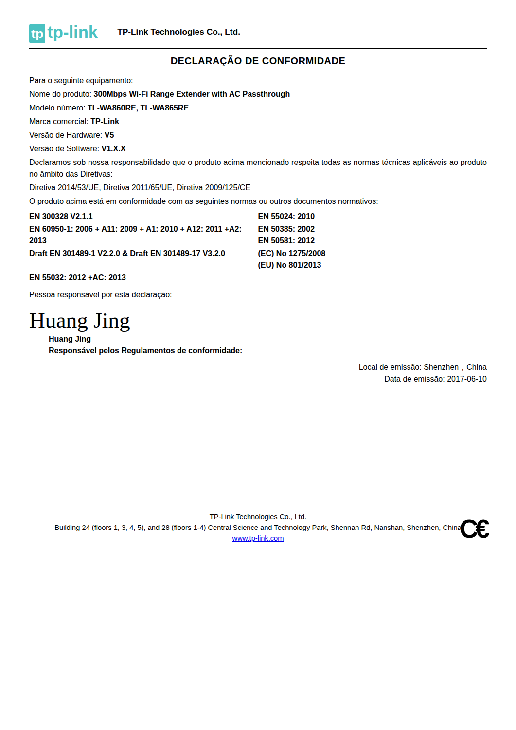tptp-link
TP-Link Technologies Co., Ltd.
DECLARAÇÃO DE CONFORMIDADE
Para o seguinte equipamento:
Nome do produto: 300Mbps Wi-Fi Range Extender with AC Passthrough
Modelo número: TL-WA860RE, TL-WA865RE
Marca comercial: TP-Link
Versão de Hardware: V5
Versão de Software: V1.X.X
Declaramos sob nossa responsabilidade que o produto acima mencionado respeita todas as normas técnicas aplicáveis ao produto no âmbito das Diretivas:
Diretiva 2014/53/UE, Diretiva 2011/65/UE, Diretiva 2009/125/CE
O produto acima está em conformidade com as seguintes normas ou outros documentos normativos:
| EN 300328 V2.1.1 | EN 55024: 2010 |
| EN 60950-1: 2006 + A11: 2009 + A1: 2010 + A12: 2011 +A2: 2013 | EN 50385: 2002 EN 50581: 2012 |
| Draft EN 301489-1 V2.2.0 & Draft EN 301489-17 V3.2.0 | (EC) No 1275/2008 (EU) No 801/2013 |
| EN 55032: 2012 +AC: 2013 | |
Pessoa responsável por esta declaração:
Huang Jing
Huang Jing
Responsável pelos Regulamentos de conformidade:
Local de emissão: Shenzhen，China
Data de emissão: 2017-06-10
TP-Link Technologies Co., Ltd.
Building 24 (floors 1, 3, 4, 5), and 28 (floors 1-4) Central Science and Technology Park, Shennan Rd, Nanshan, Shenzhen, China
www.tp-link.com C€